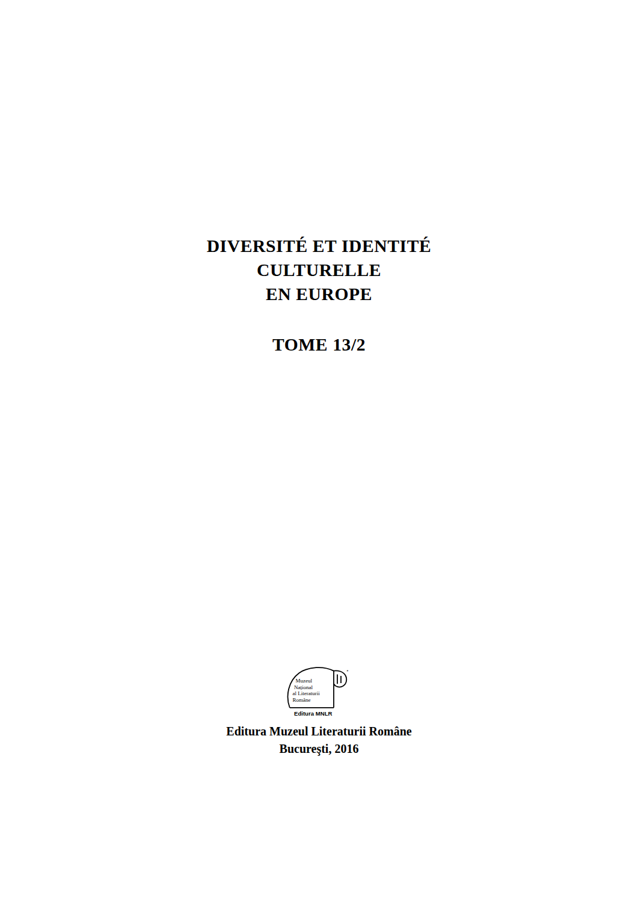Diversité et Identité
Culturelle
en Europe
Tome 13/2
Muzeul Național al Literaturii Române * Editura MNLR
Editura Muzeul Literaturii Române Bucureşti, 2016